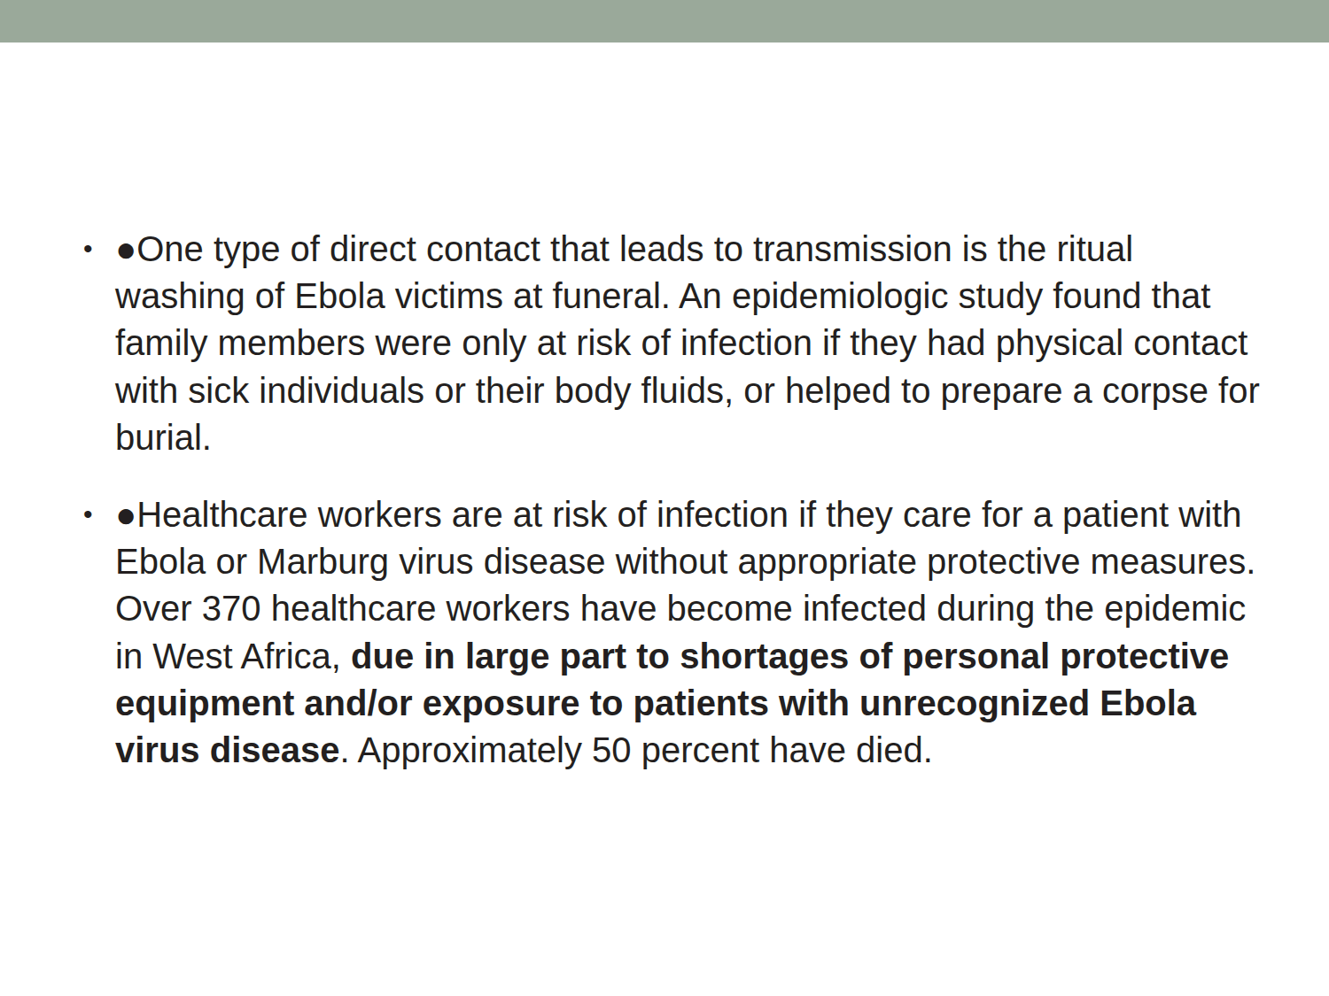●One type of direct contact that leads to transmission is the ritual washing of Ebola victims at funeral. An epidemiologic study found that family members were only at risk of infection if they had physical contact with sick individuals or their body fluids, or helped to prepare a corpse for burial.
●Healthcare workers are at risk of infection if they care for a patient with Ebola or Marburg virus disease without appropriate protective measures. Over 370 healthcare workers have become infected during the epidemic in West Africa, due in large part to shortages of personal protective equipment and/or exposure to patients with unrecognized Ebola virus disease. Approximately 50 percent have died.